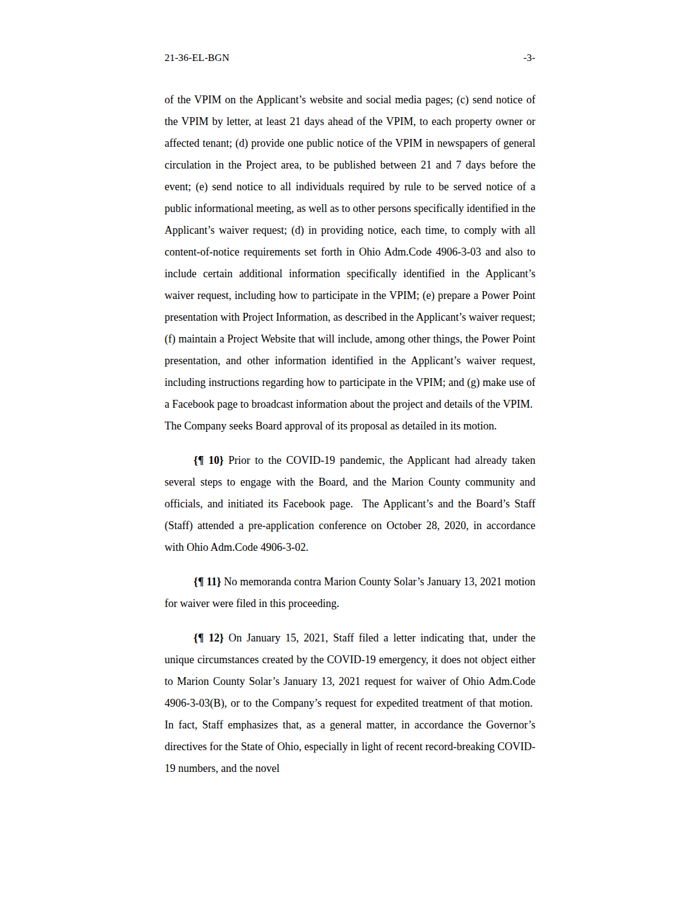21-36-EL-BGN -3-
of the VPIM on the Applicant’s website and social media pages; (c) send notice of the VPIM by letter, at least 21 days ahead of the VPIM, to each property owner or affected tenant; (d) provide one public notice of the VPIM in newspapers of general circulation in the Project area, to be published between 21 and 7 days before the event; (e) send notice to all individuals required by rule to be served notice of a public informational meeting, as well as to other persons specifically identified in the Applicant’s waiver request; (d) in providing notice, each time, to comply with all content-of-notice requirements set forth in Ohio Adm.Code 4906-3-03 and also to include certain additional information specifically identified in the Applicant’s waiver request, including how to participate in the VPIM; (e) prepare a Power Point presentation with Project Information, as described in the Applicant’s waiver request; (f) maintain a Project Website that will include, among other things, the Power Point presentation, and other information identified in the Applicant’s waiver request, including instructions regarding how to participate in the VPIM; and (g) make use of a Facebook page to broadcast information about the project and details of the VPIM. The Company seeks Board approval of its proposal as detailed in its motion.
{¶ 10} Prior to the COVID-19 pandemic, the Applicant had already taken several steps to engage with the Board, and the Marion County community and officials, and initiated its Facebook page. The Applicant’s and the Board’s Staff (Staff) attended a pre-application conference on October 28, 2020, in accordance with Ohio Adm.Code 4906-3-02.
{¶ 11} No memoranda contra Marion County Solar’s January 13, 2021 motion for waiver were filed in this proceeding.
{¶ 12} On January 15, 2021, Staff filed a letter indicating that, under the unique circumstances created by the COVID-19 emergency, it does not object either to Marion County Solar’s January 13, 2021 request for waiver of Ohio Adm.Code 4906-3-03(B), or to the Company’s request for expedited treatment of that motion. In fact, Staff emphasizes that, as a general matter, in accordance the Governor’s directives for the State of Ohio, especially in light of recent record-breaking COVID-19 numbers, and the novel